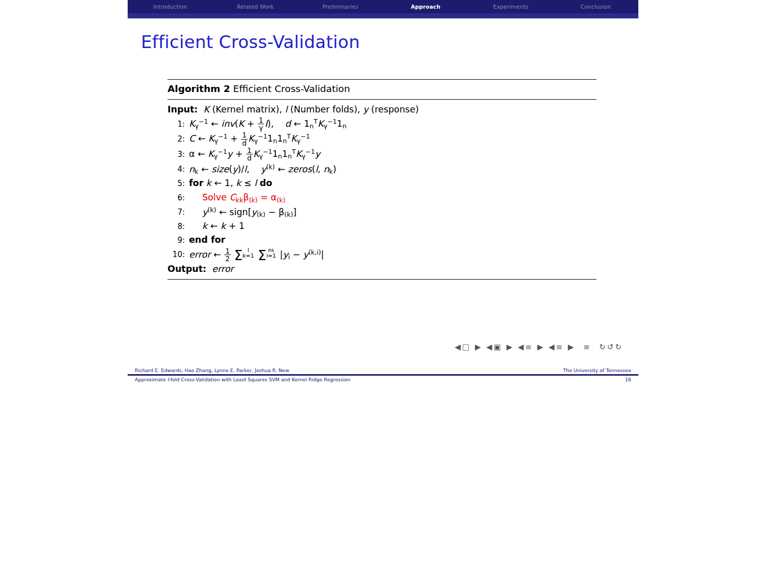Introduction Related Work Preliminaries Approach Experiments Conclusion
Efficient Cross-Validation
Algorithm 2 Efficient Cross-Validation
Input: K (Kernel matrix), l (Number folds), y (response)
1:
Kγ−1 ← inv(K + 1 γ I), d ← 1nTKγ−11n
2:
C ← Kγ−1 + 1 d Kγ−11n1nTKγ−1
3:
α ← Kγ−1 y + 1 d Kγ−11n1nTKγ−1 y
4:
nk ← size(y)/l, y(k) ← zeros(l, nk)
5:
for k ← 1, k ≤ l do
6:
Solve Ckkβ(k) = α(k)
7:
y(k) ← sign[y(k) − β(k)]
8:
k ← k + 1
9:
end for
10:
error ← 12 Σlk=1 Σnk i=1 |yi − y(k,i)|
Output: error
◀□ ▶ ◀▣ ▶ ◀≡ ▶ ◀≡ ▶ ≡ ↻↺↻
Richard E. Edwards, Hao Zhang, Lynne E. Parker, Joshua R. New
The University of Tennessee
Approximate l-fold Cross-Validation with Least Squares SVM and Kernel Ridge Regression
16